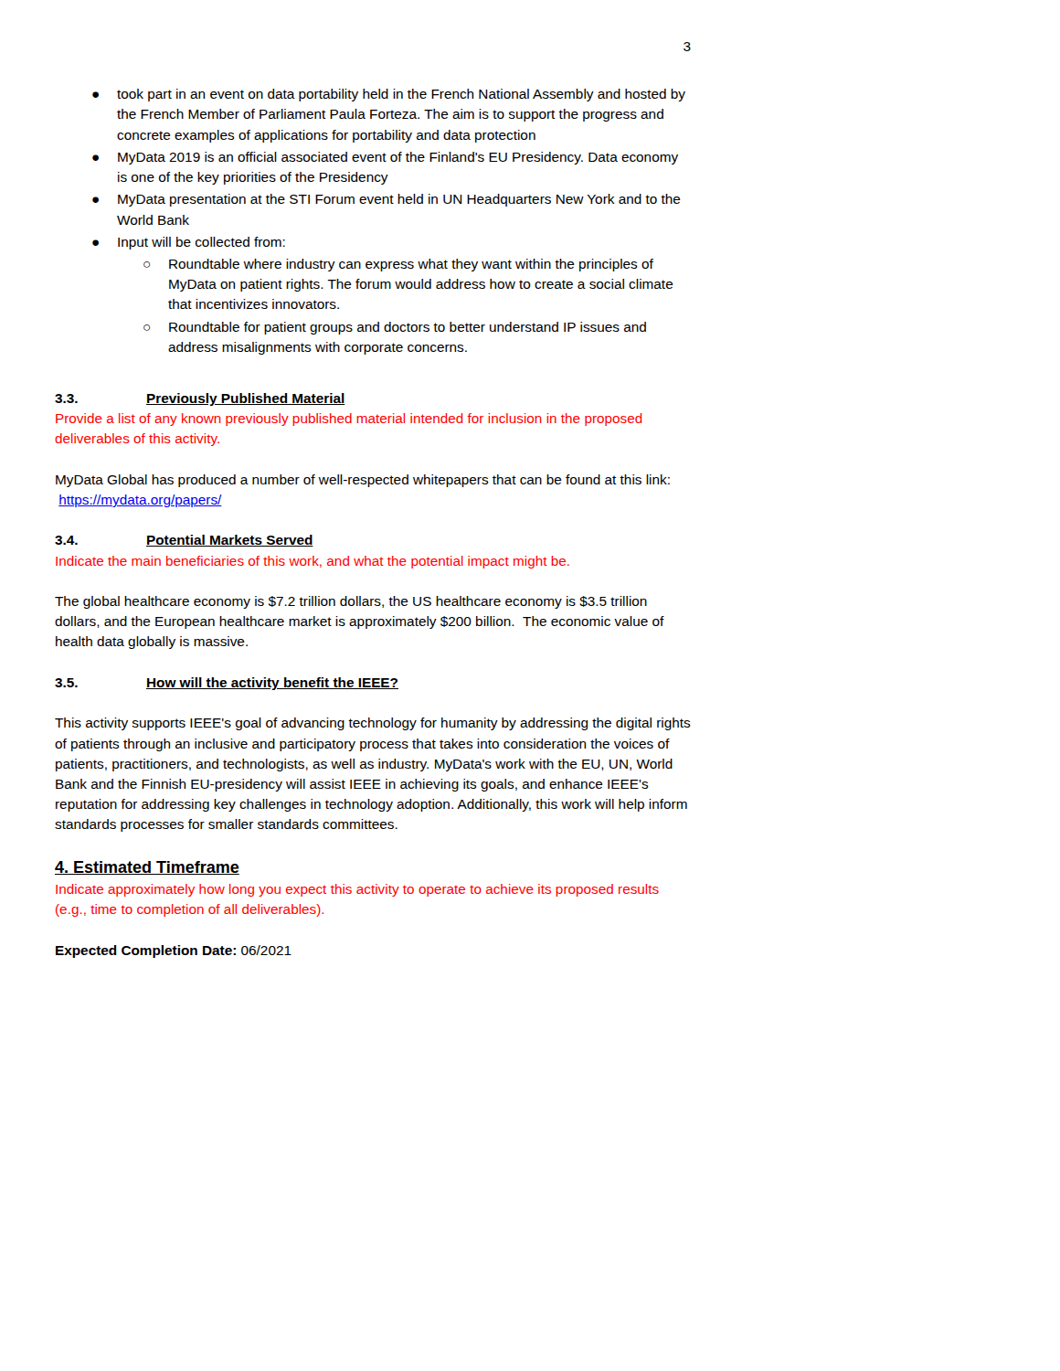3
took part in an event on data portability held in the French National Assembly and hosted by the French Member of Parliament Paula Forteza. The aim is to support the progress and concrete examples of applications for portability and data protection
MyData 2019 is an official associated event of the Finland's EU Presidency. Data economy is one of the key priorities of the Presidency
MyData presentation at the STI Forum event held in UN Headquarters New York and to the World Bank
Input will be collected from:
Roundtable where industry can express what they want within the principles of MyData on patient rights. The forum would address how to create a social climate that incentivizes innovators.
Roundtable for patient groups and doctors to better understand IP issues and address misalignments with corporate concerns.
3.3. Previously Published Material
Provide a list of any known previously published material intended for inclusion in the proposed deliverables of this activity.
MyData Global has produced a number of well-respected whitepapers that can be found at this link: https://mydata.org/papers/
3.4. Potential Markets Served
Indicate the main beneficiaries of this work, and what the potential impact might be.
The global healthcare economy is $7.2 trillion dollars, the US healthcare economy is $3.5 trillion dollars, and the European healthcare market is approximately $200 billion. The economic value of health data globally is massive.
3.5. How will the activity benefit the IEEE?
This activity supports IEEE's goal of advancing technology for humanity by addressing the digital rights of patients through an inclusive and participatory process that takes into consideration the voices of patients, practitioners, and technologists, as well as industry. MyData's work with the EU, UN, World Bank and the Finnish EU-presidency will assist IEEE in achieving its goals, and enhance IEEE's reputation for addressing key challenges in technology adoption. Additionally, this work will help inform standards processes for smaller standards committees.
4. Estimated Timeframe
Indicate approximately how long you expect this activity to operate to achieve its proposed results (e.g., time to completion of all deliverables).
Expected Completion Date: 06/2021